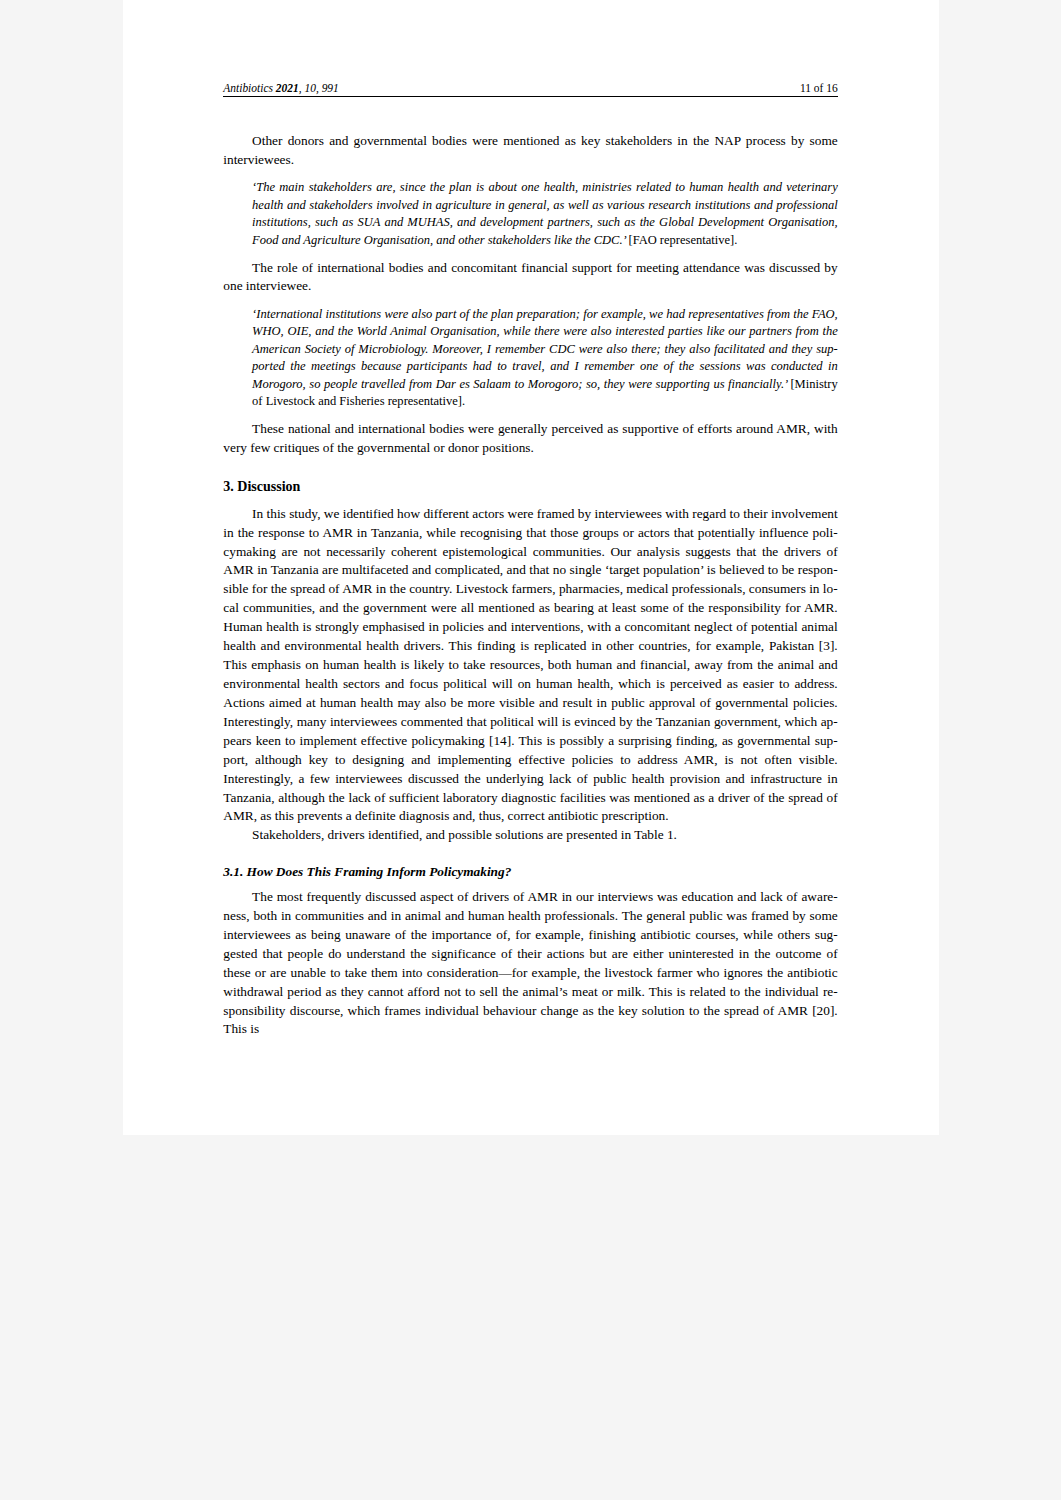Antibiotics 2021, 10, 991
11 of 16
Other donors and governmental bodies were mentioned as key stakeholders in the NAP process by some interviewees.
‘The main stakeholders are, since the plan is about one health, ministries related to human health and veterinary health and stakeholders involved in agriculture in general, as well as various research institutions and professional institutions, such as SUA and MUHAS, and development partners, such as the Global Development Organisation, Food and Agriculture Organisation, and other stakeholders like the CDC.’ [FAO representative].
The role of international bodies and concomitant financial support for meeting attendance was discussed by one interviewee.
‘International institutions were also part of the plan preparation; for example, we had representatives from the FAO, WHO, OIE, and the World Animal Organisation, while there were also interested parties like our partners from the American Society of Microbiology. Moreover, I remember CDC were also there; they also facilitated and they supported the meetings because participants had to travel, and I remember one of the sessions was conducted in Morogoro, so people travelled from Dar es Salaam to Morogoro; so, they were supporting us financially.’ [Ministry of Livestock and Fisheries representative].
These national and international bodies were generally perceived as supportive of efforts around AMR, with very few critiques of the governmental or donor positions.
3. Discussion
In this study, we identified how different actors were framed by interviewees with regard to their involvement in the response to AMR in Tanzania, while recognising that those groups or actors that potentially influence policymaking are not necessarily coherent epistemological communities. Our analysis suggests that the drivers of AMR in Tanzania are multifaceted and complicated, and that no single ‘target population’ is believed to be responsible for the spread of AMR in the country. Livestock farmers, pharmacies, medical professionals, consumers in local communities, and the government were all mentioned as bearing at least some of the responsibility for AMR. Human health is strongly emphasised in policies and interventions, with a concomitant neglect of potential animal health and environmental health drivers. This finding is replicated in other countries, for example, Pakistan [3]. This emphasis on human health is likely to take resources, both human and financial, away from the animal and environmental health sectors and focus political will on human health, which is perceived as easier to address. Actions aimed at human health may also be more visible and result in public approval of governmental policies. Interestingly, many interviewees commented that political will is evinced by the Tanzanian government, which appears keen to implement effective policymaking [14]. This is possibly a surprising finding, as governmental support, although key to designing and implementing effective policies to address AMR, is not often visible. Interestingly, a few interviewees discussed the underlying lack of public health provision and infrastructure in Tanzania, although the lack of sufficient laboratory diagnostic facilities was mentioned as a driver of the spread of AMR, as this prevents a definite diagnosis and, thus, correct antibiotic prescription.
Stakeholders, drivers identified, and possible solutions are presented in Table 1.
3.1. How Does This Framing Inform Policymaking?
The most frequently discussed aspect of drivers of AMR in our interviews was education and lack of awareness, both in communities and in animal and human health professionals. The general public was framed by some interviewees as being unaware of the importance of, for example, finishing antibiotic courses, while others suggested that people do understand the significance of their actions but are either uninterested in the outcome of these or are unable to take them into consideration—for example, the livestock farmer who ignores the antibiotic withdrawal period as they cannot afford not to sell the animal’s meat or milk. This is related to the individual responsibility discourse, which frames individual behaviour change as the key solution to the spread of AMR [20]. This is